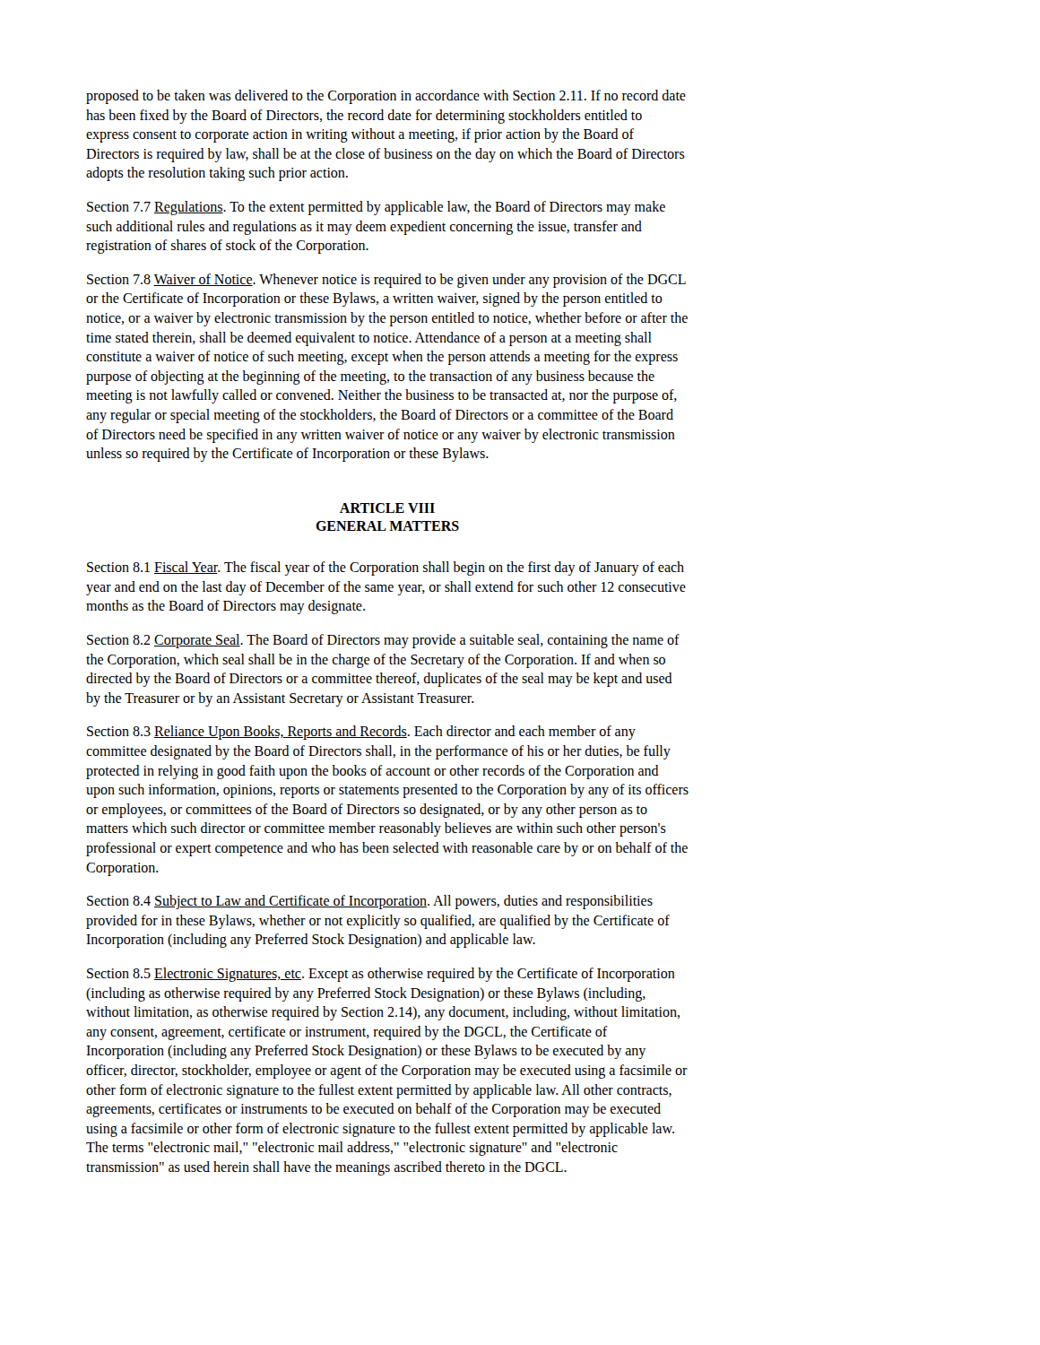proposed to be taken was delivered to the Corporation in accordance with Section 2.11. If no record date has been fixed by the Board of Directors, the record date for determining stockholders entitled to express consent to corporate action in writing without a meeting, if prior action by the Board of Directors is required by law, shall be at the close of business on the day on which the Board of Directors adopts the resolution taking such prior action.
Section 7.7 Regulations. To the extent permitted by applicable law, the Board of Directors may make such additional rules and regulations as it may deem expedient concerning the issue, transfer and registration of shares of stock of the Corporation.
Section 7.8 Waiver of Notice. Whenever notice is required to be given under any provision of the DGCL or the Certificate of Incorporation or these Bylaws, a written waiver, signed by the person entitled to notice, or a waiver by electronic transmission by the person entitled to notice, whether before or after the time stated therein, shall be deemed equivalent to notice. Attendance of a person at a meeting shall constitute a waiver of notice of such meeting, except when the person attends a meeting for the express purpose of objecting at the beginning of the meeting, to the transaction of any business because the meeting is not lawfully called or convened. Neither the business to be transacted at, nor the purpose of, any regular or special meeting of the stockholders, the Board of Directors or a committee of the Board of Directors need be specified in any written waiver of notice or any waiver by electronic transmission unless so required by the Certificate of Incorporation or these Bylaws.
ARTICLE VIII
GENERAL MATTERS
Section 8.1 Fiscal Year. The fiscal year of the Corporation shall begin on the first day of January of each year and end on the last day of December of the same year, or shall extend for such other 12 consecutive months as the Board of Directors may designate.
Section 8.2 Corporate Seal. The Board of Directors may provide a suitable seal, containing the name of the Corporation, which seal shall be in the charge of the Secretary of the Corporation. If and when so directed by the Board of Directors or a committee thereof, duplicates of the seal may be kept and used by the Treasurer or by an Assistant Secretary or Assistant Treasurer.
Section 8.3 Reliance Upon Books, Reports and Records. Each director and each member of any committee designated by the Board of Directors shall, in the performance of his or her duties, be fully protected in relying in good faith upon the books of account or other records of the Corporation and upon such information, opinions, reports or statements presented to the Corporation by any of its officers or employees, or committees of the Board of Directors so designated, or by any other person as to matters which such director or committee member reasonably believes are within such other person's professional or expert competence and who has been selected with reasonable care by or on behalf of the Corporation.
Section 8.4 Subject to Law and Certificate of Incorporation. All powers, duties and responsibilities provided for in these Bylaws, whether or not explicitly so qualified, are qualified by the Certificate of Incorporation (including any Preferred Stock Designation) and applicable law.
Section 8.5 Electronic Signatures, etc. Except as otherwise required by the Certificate of Incorporation (including as otherwise required by any Preferred Stock Designation) or these Bylaws (including, without limitation, as otherwise required by Section 2.14), any document, including, without limitation, any consent, agreement, certificate or instrument, required by the DGCL, the Certificate of Incorporation (including any Preferred Stock Designation) or these Bylaws to be executed by any officer, director, stockholder, employee or agent of the Corporation may be executed using a facsimile or other form of electronic signature to the fullest extent permitted by applicable law. All other contracts, agreements, certificates or instruments to be executed on behalf of the Corporation may be executed using a facsimile or other form of electronic signature to the fullest extent permitted by applicable law. The terms "electronic mail," "electronic mail address," "electronic signature" and "electronic transmission" as used herein shall have the meanings ascribed thereto in the DGCL.